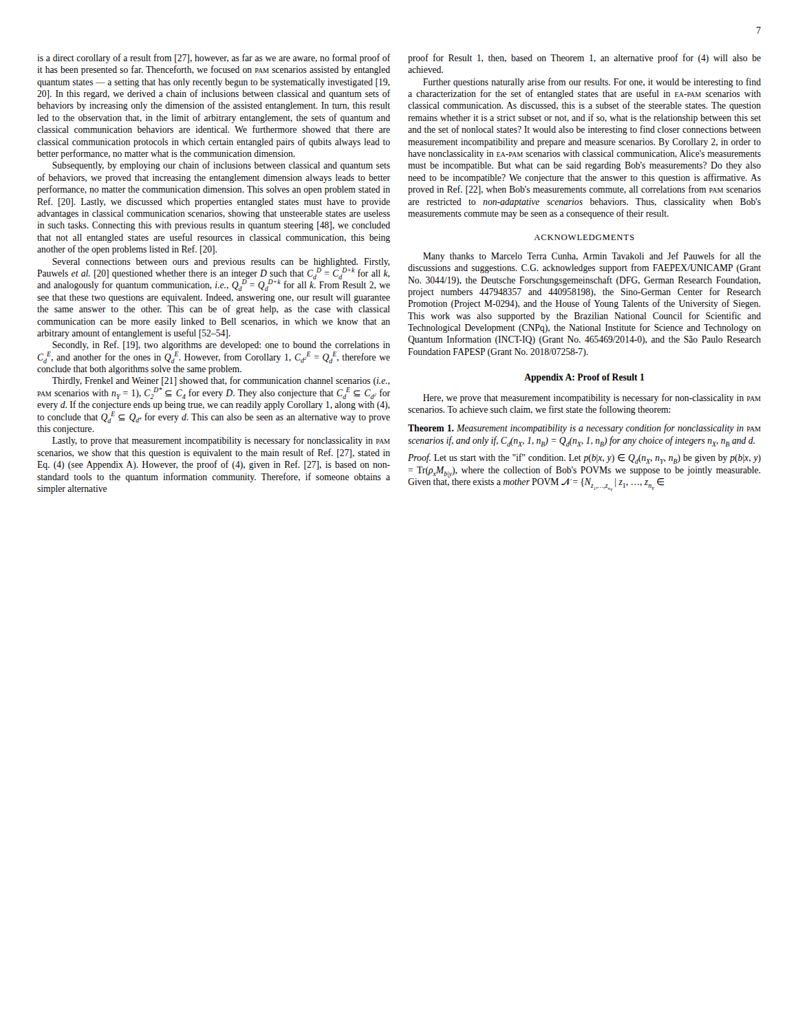7
is a direct corollary of a result from [27], however, as far as we are aware, no formal proof of it has been presented so far. Thenceforth, we focused on pam scenarios assisted by entangled quantum states — a setting that has only recently begun to be systematically investigated [19, 20]. In this regard, we derived a chain of inclusions between classical and quantum sets of behaviors by increasing only the dimension of the assisted entanglement. In turn, this result led to the observation that, in the limit of arbitrary entanglement, the sets of quantum and classical communication behaviors are identical. We furthermore showed that there are classical communication protocols in which certain entangled pairs of qubits always lead to better performance, no matter what is the communication dimension.
Subsequently, by employing our chain of inclusions between classical and quantum sets of behaviors, we proved that increasing the entanglement dimension always leads to better performance, no matter the communication dimension. This solves an open problem stated in Ref. [20]. Lastly, we discussed which properties entangled states must have to provide advantages in classical communication scenarios, showing that unsteerable states are useless in such tasks. Connecting this with previous results in quantum steering [48], we concluded that not all entangled states are useful resources in classical communication, this being another of the open problems listed in Ref. [20].
Several connections between ours and previous results can be highlighted. Firstly, Pauwels et al. [20] questioned whether there is an integer D such that CdD = CdD+k for all k, and analogously for quantum communication, i.e., QdD = QdD+k for all k. From Result 2, we see that these two questions are equivalent. Indeed, answering one, our result will guarantee the same answer to the other. This can be of great help, as the case with classical communication can be more easily linked to Bell scenarios, in which we know that an arbitrary amount of entanglement is useful [52–54].
Secondly, in Ref. [19], two algorithms are developed: one to bound the correlations in CdE, and another for the ones in QdE. However, from Corollary 1, Cd2E = QdE, therefore we conclude that both algorithms solve the same problem.
Thirdly, Frenkel and Weiner [21] showed that, for communication channel scenarios (i.e., pam scenarios with nY = 1), C2D* ⊆ C4 for every D. They also conjecture that CdE ⊆ Cd2 for every d. If the conjecture ends up being true, we can readily apply Corollary 1, along with (4), to conclude that QdE ⊆ Qd4 for every d. This can also be seen as an alternative way to prove this conjecture.
Lastly, to prove that measurement incompatibility is necessary for nonclassicality in pam scenarios, we show that this question is equivalent to the main result of Ref. [27], stated in Eq. (4) (see Appendix A). However, the proof of (4), given in Ref. [27], is based on non-standard tools to the quantum information community. Therefore, if someone obtains a simpler alternative
proof for Result 1, then, based on Theorem 1, an alternative proof for (4) will also be achieved.
Further questions naturally arise from our results. For one, it would be interesting to find a characterization for the set of entangled states that are useful in ea-pam scenarios with classical communication. As discussed, this is a subset of the steerable states. The question remains whether it is a strict subset or not, and if so, what is the relationship between this set and the set of nonlocal states? It would also be interesting to find closer connections between measurement incompatibility and prepare and measure scenarios. By Corollary 2, in order to have nonclassicality in ea-pam scenarios with classical communication, Alice's measurements must be incompatible. But what can be said regarding Bob's measurements? Do they also need to be incompatible? We conjecture that the answer to this question is affirmative. As proved in Ref. [22], when Bob's measurements commute, all correlations from pam scenarios are restricted to non-adaptative scenarios behaviors. Thus, classicality when Bob's measurements commute may be seen as a consequence of their result.
Acknowledgments
Many thanks to Marcelo Terra Cunha, Armin Tavakoli and Jef Pauwels for all the discussions and suggestions. C.G. acknowledges support from FAEPEX/UNICAMP (Grant No. 3044/19), the Deutsche Forschungsgemeinschaft (DFG, German Research Foundation, project numbers 447948357 and 440958198), the Sino-German Center for Research Promotion (Project M-0294), and the House of Young Talents of the University of Siegen. This work was also supported by the Brazilian National Council for Scientific and Technological Development (CNPq), the National Institute for Science and Technology on Quantum Information (INCT-IQ) (Grant No. 465469/2014-0), and the São Paulo Research Foundation FAPESP (Grant No. 2018/07258-7).
Appendix A: Proof of Result 1
Here, we prove that measurement incompatibility is necessary for non-classicality in pam scenarios. To achieve such claim, we first state the following theorem:
Theorem 1. Measurement incompatibility is a necessary condition for nonclassicality in pam scenarios if, and only if, Cd(nX, 1, nB) = Qd(nX, 1, nB) for any choice of integers nX, nB and d.
Proof. Let us start with the "if" condition. Let p(b|x, y) ∈ Qd(nX, nY, nB) be given by p(b|x, y) = Tr(ρxMb|y), where the collection of Bob's POVMs we suppose to be jointly measurable. Given that, there exists a mother POVM 𝒩 = {Nz1,…,znY | z1, …, znY ∈